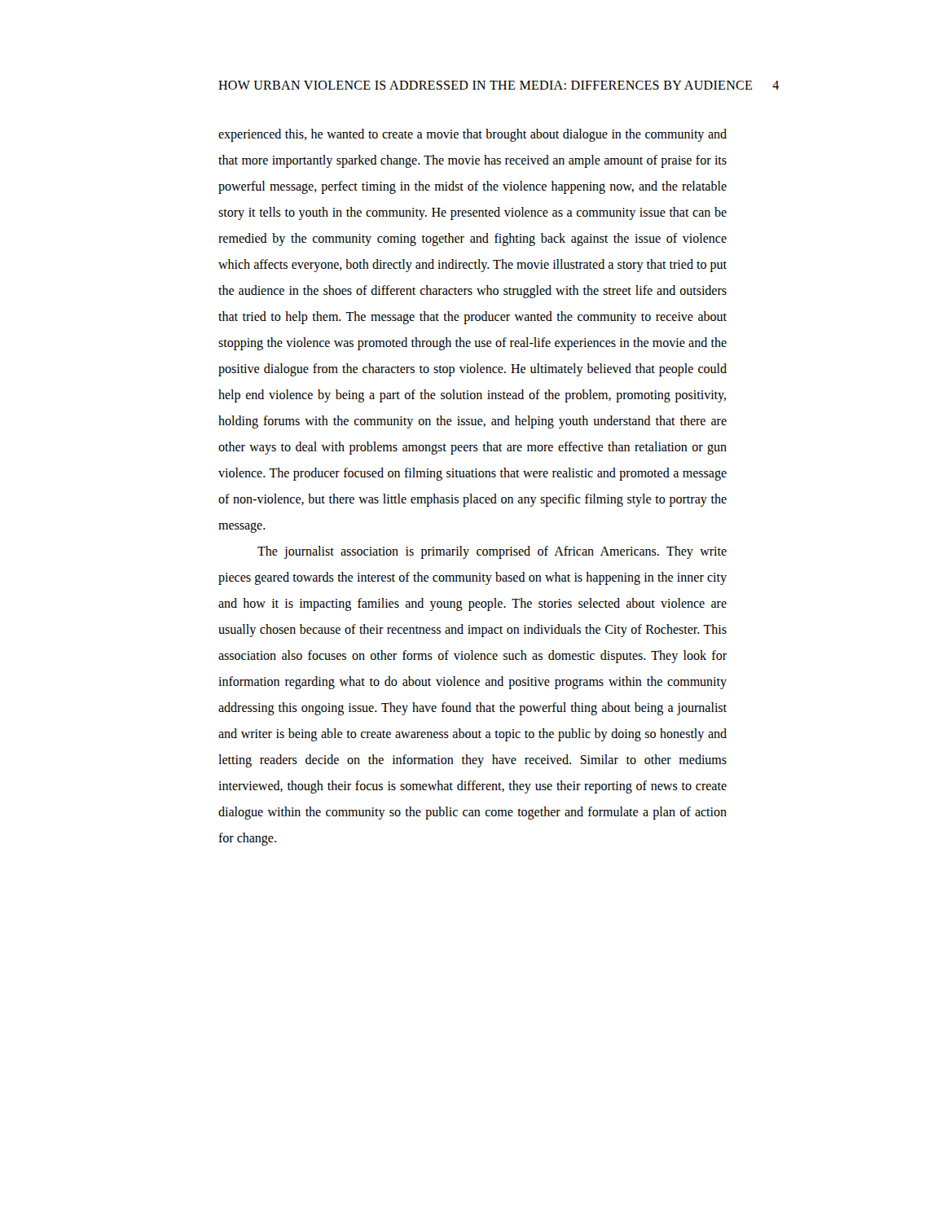How Urban Violence Is Addressed in the Media: Differences by Audience 4
experienced this, he wanted to create a movie that brought about dialogue in the community and that more importantly sparked change. The movie has received an ample amount of praise for its powerful message, perfect timing in the midst of the violence happening now, and the relatable story it tells to youth in the community. He presented violence as a community issue that can be remedied by the community coming together and fighting back against the issue of violence which affects everyone, both directly and indirectly. The movie illustrated a story that tried to put the audience in the shoes of different characters who struggled with the street life and outsiders that tried to help them. The message that the producer wanted the community to receive about stopping the violence was promoted through the use of real-life experiences in the movie and the positive dialogue from the characters to stop violence. He ultimately believed that people could help end violence by being a part of the solution instead of the problem, promoting positivity, holding forums with the community on the issue, and helping youth understand that there are other ways to deal with problems amongst peers that are more effective than retaliation or gun violence. The producer focused on filming situations that were realistic and promoted a message of non-violence, but there was little emphasis placed on any specific filming style to portray the message.
The journalist association is primarily comprised of African Americans. They write pieces geared towards the interest of the community based on what is happening in the inner city and how it is impacting families and young people. The stories selected about violence are usually chosen because of their recentness and impact on individuals the City of Rochester. This association also focuses on other forms of violence such as domestic disputes. They look for information regarding what to do about violence and positive programs within the community addressing this ongoing issue. They have found that the powerful thing about being a journalist and writer is being able to create awareness about a topic to the public by doing so honestly and letting readers decide on the information they have received. Similar to other mediums interviewed, though their focus is somewhat different, they use their reporting of news to create dialogue within the community so the public can come together and formulate a plan of action for change.